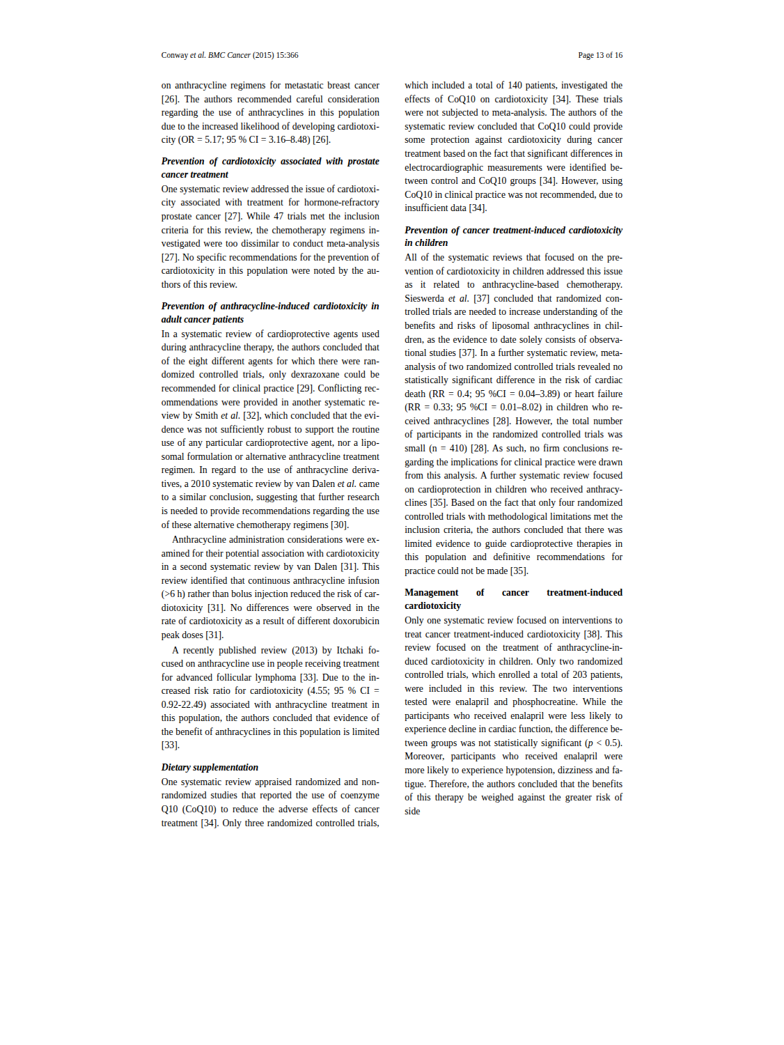Conway et al. BMC Cancer (2015) 15:366 Page 13 of 16
on anthracycline regimens for metastatic breast cancer [26]. The authors recommended careful consideration regarding the use of anthracyclines in this population due to the increased likelihood of developing cardiotoxicity (OR = 5.17; 95 % CI = 3.16–8.48) [26].
Prevention of cardiotoxicity associated with prostate cancer treatment
One systematic review addressed the issue of cardiotoxicity associated with treatment for hormone-refractory prostate cancer [27]. While 47 trials met the inclusion criteria for this review, the chemotherapy regimens investigated were too dissimilar to conduct meta-analysis [27]. No specific recommendations for the prevention of cardiotoxicity in this population were noted by the authors of this review.
Prevention of anthracycline-induced cardiotoxicity in adult cancer patients
In a systematic review of cardioprotective agents used during anthracycline therapy, the authors concluded that of the eight different agents for which there were randomized controlled trials, only dexrazoxane could be recommended for clinical practice [29]. Conflicting recommendations were provided in another systematic review by Smith et al. [32], which concluded that the evidence was not sufficiently robust to support the routine use of any particular cardioprotective agent, nor a liposomal formulation or alternative anthracycline treatment regimen. In regard to the use of anthracycline derivatives, a 2010 systematic review by van Dalen et al. came to a similar conclusion, suggesting that further research is needed to provide recommendations regarding the use of these alternative chemotherapy regimens [30].
Anthracycline administration considerations were examined for their potential association with cardiotoxicity in a second systematic review by van Dalen [31]. This review identified that continuous anthracycline infusion (>6 h) rather than bolus injection reduced the risk of cardiotoxicity [31]. No differences were observed in the rate of cardiotoxicity as a result of different doxorubicin peak doses [31].
A recently published review (2013) by Itchaki focused on anthracycline use in people receiving treatment for advanced follicular lymphoma [33]. Due to the increased risk ratio for cardiotoxicity (4.55; 95 % CI = 0.92-22.49) associated with anthracycline treatment in this population, the authors concluded that evidence of the benefit of anthracyclines in this population is limited [33].
Dietary supplementation
One systematic review appraised randomized and non-randomized studies that reported the use of coenzyme Q10 (CoQ10) to reduce the adverse effects of cancer treatment [34]. Only three randomized controlled trials, which included a total of 140 patients, investigated the effects of CoQ10 on cardiotoxicity [34]. These trials were not subjected to meta-analysis. The authors of the systematic review concluded that CoQ10 could provide some protection against cardiotoxicity during cancer treatment based on the fact that significant differences in electrocardiographic measurements were identified between control and CoQ10 groups [34]. However, using CoQ10 in clinical practice was not recommended, due to insufficient data [34].
Prevention of cancer treatment-induced cardiotoxicity in children
All of the systematic reviews that focused on the prevention of cardiotoxicity in children addressed this issue as it related to anthracycline-based chemotherapy. Sieswerda et al. [37] concluded that randomized controlled trials are needed to increase understanding of the benefits and risks of liposomal anthracyclines in children, as the evidence to date solely consists of observational studies [37]. In a further systematic review, meta-analysis of two randomized controlled trials revealed no statistically significant difference in the risk of cardiac death (RR = 0.4; 95 %CI = 0.04–3.89) or heart failure (RR = 0.33; 95 %CI = 0.01–8.02) in children who received anthracyclines [28]. However, the total number of participants in the randomized controlled trials was small (n = 410) [28]. As such, no firm conclusions regarding the implications for clinical practice were drawn from this analysis. A further systematic review focused on cardioprotection in children who received anthracyclines [35]. Based on the fact that only four randomized controlled trials with methodological limitations met the inclusion criteria, the authors concluded that there was limited evidence to guide cardioprotective therapies in this population and definitive recommendations for practice could not be made [35].
Management of cancer treatment-induced cardiotoxicity
Only one systematic review focused on interventions to treat cancer treatment-induced cardiotoxicity [38]. This review focused on the treatment of anthracycline-induced cardiotoxicity in children. Only two randomized controlled trials, which enrolled a total of 203 patients, were included in this review. The two interventions tested were enalapril and phosphocreatine. While the participants who received enalapril were less likely to experience decline in cardiac function, the difference between groups was not statistically significant (p < 0.5). Moreover, participants who received enalapril were more likely to experience hypotension, dizziness and fatigue. Therefore, the authors concluded that the benefits of this therapy be weighed against the greater risk of side